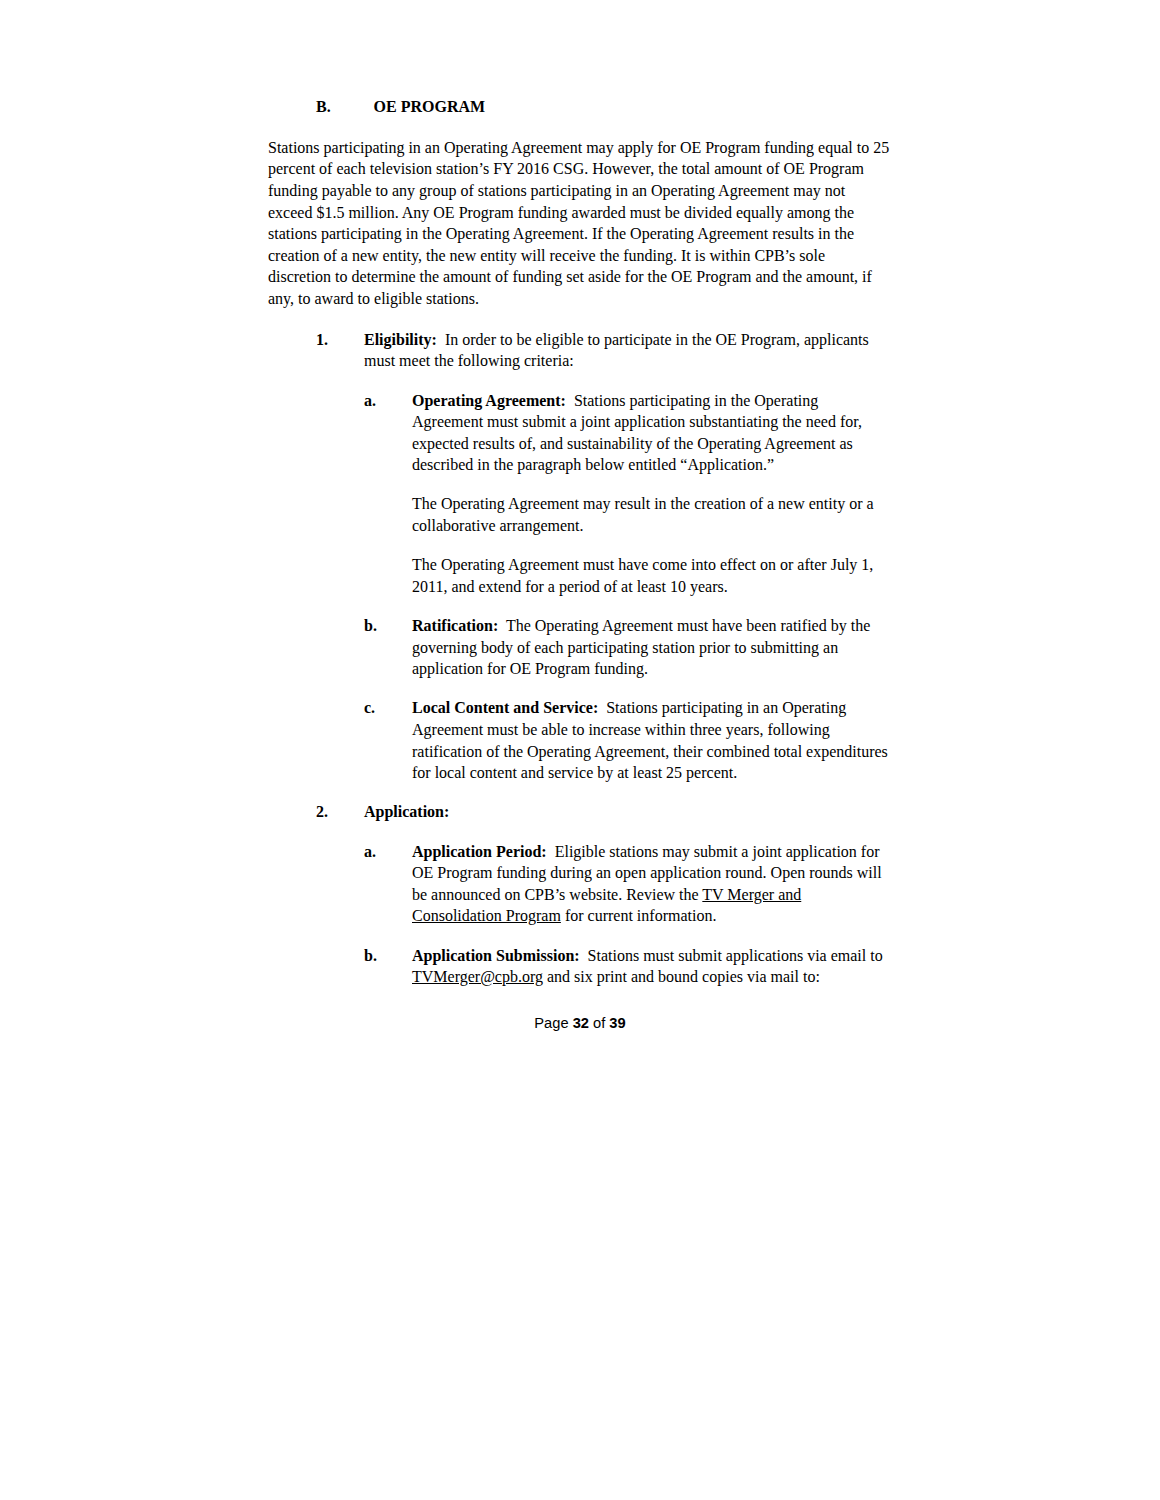B. OE PROGRAM
Stations participating in an Operating Agreement may apply for OE Program funding equal to 25 percent of each television station’s FY 2016 CSG. However, the total amount of OE Program funding payable to any group of stations participating in an Operating Agreement may not exceed $1.5 million. Any OE Program funding awarded must be divided equally among the stations participating in the Operating Agreement. If the Operating Agreement results in the creation of a new entity, the new entity will receive the funding. It is within CPB’s sole discretion to determine the amount of funding set aside for the OE Program and the amount, if any, to award to eligible stations.
1. Eligibility: In order to be eligible to participate in the OE Program, applicants must meet the following criteria:
a.
Operating Agreement: Stations participating in the Operating Agreement must submit a joint application substantiating the need for, expected results of, and sustainability of the Operating Agreement as described in the paragraph below entitled “Application.”
The Operating Agreement may result in the creation of a new entity or a collaborative arrangement.
The Operating Agreement must have come into effect on or after July 1, 2011, and extend for a period of at least 10 years.
b.
Ratification: The Operating Agreement must have been ratified by the governing body of each participating station prior to submitting an application for OE Program funding.
c.
Local Content and Service: Stations participating in an Operating Agreement must be able to increase within three years, following ratification of the Operating Agreement, their combined total expenditures for local content and service by at least 25 percent.
2. Application:
a.
Application Period: Eligible stations may submit a joint application for OE Program funding during an open application round. Open rounds will be announced on CPB’s website. Review the TV Merger and Consolidation Program for current information.
b.
Application Submission: Stations must submit applications via email to TVMerger@cpb.org and six print and bound copies via mail to:
Page 32 of 39